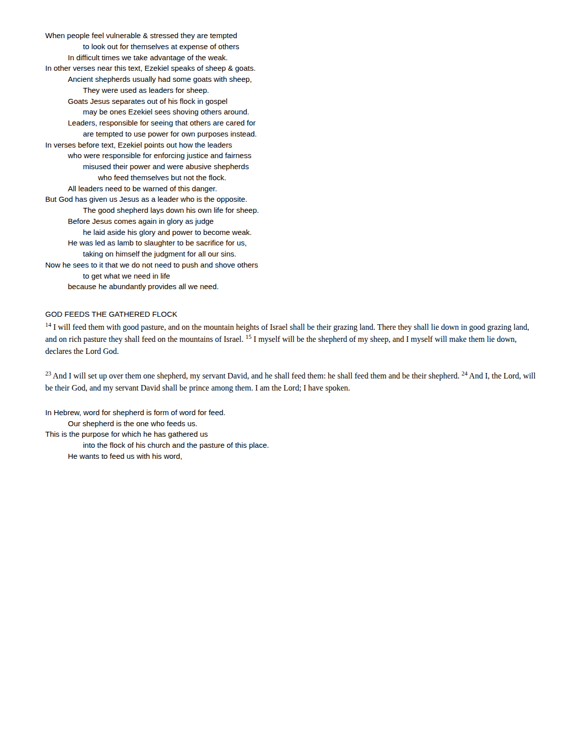When people feel vulnerable & stressed they are tempted
to look out for themselves at expense of others
In difficult times we take advantage of the weak.
In other verses near this text, Ezekiel speaks of sheep & goats.
Ancient shepherds usually had some goats with sheep,
They were used as leaders for sheep.
Goats Jesus separates out of his flock in gospel
may be ones Ezekiel sees shoving others around.
Leaders, responsible for seeing that others are cared for
are tempted to use power for own purposes instead.
In verses before text, Ezekiel points out how the leaders
who were responsible for enforcing justice and fairness
misused their power and were abusive shepherds
who feed themselves but not the flock.
All leaders need to be warned of this danger.
But God has given us Jesus as a leader who is the opposite.
The good shepherd lays down his own life for sheep.
Before Jesus comes again in glory as judge
he laid aside his glory and power to become weak.
He was led as lamb to slaughter to be sacrifice for us,
taking on himself the judgment for all our sins.
Now he sees to it that we do not need to push and shove others
to get what we need in life
because he abundantly provides all we need.
GOD FEEDS THE GATHERED FLOCK
14 I will feed them with good pasture, and on the mountain heights of Israel shall be their grazing land. There they shall lie down in good grazing land, and on rich pasture they shall feed on the mountains of Israel. 15 I myself will be the shepherd of my sheep, and I myself will make them lie down, declares the Lord God.
23 And I will set up over them one shepherd, my servant David, and he shall feed them: he shall feed them and be their shepherd. 24 And I, the Lord, will be their God, and my servant David shall be prince among them. I am the Lord; I have spoken.
In Hebrew, word for shepherd is form of word for feed.
Our shepherd is the one who feeds us.
This is the purpose for which he has gathered us
into the flock of his church and the pasture of this place.
He wants to feed us with his word,